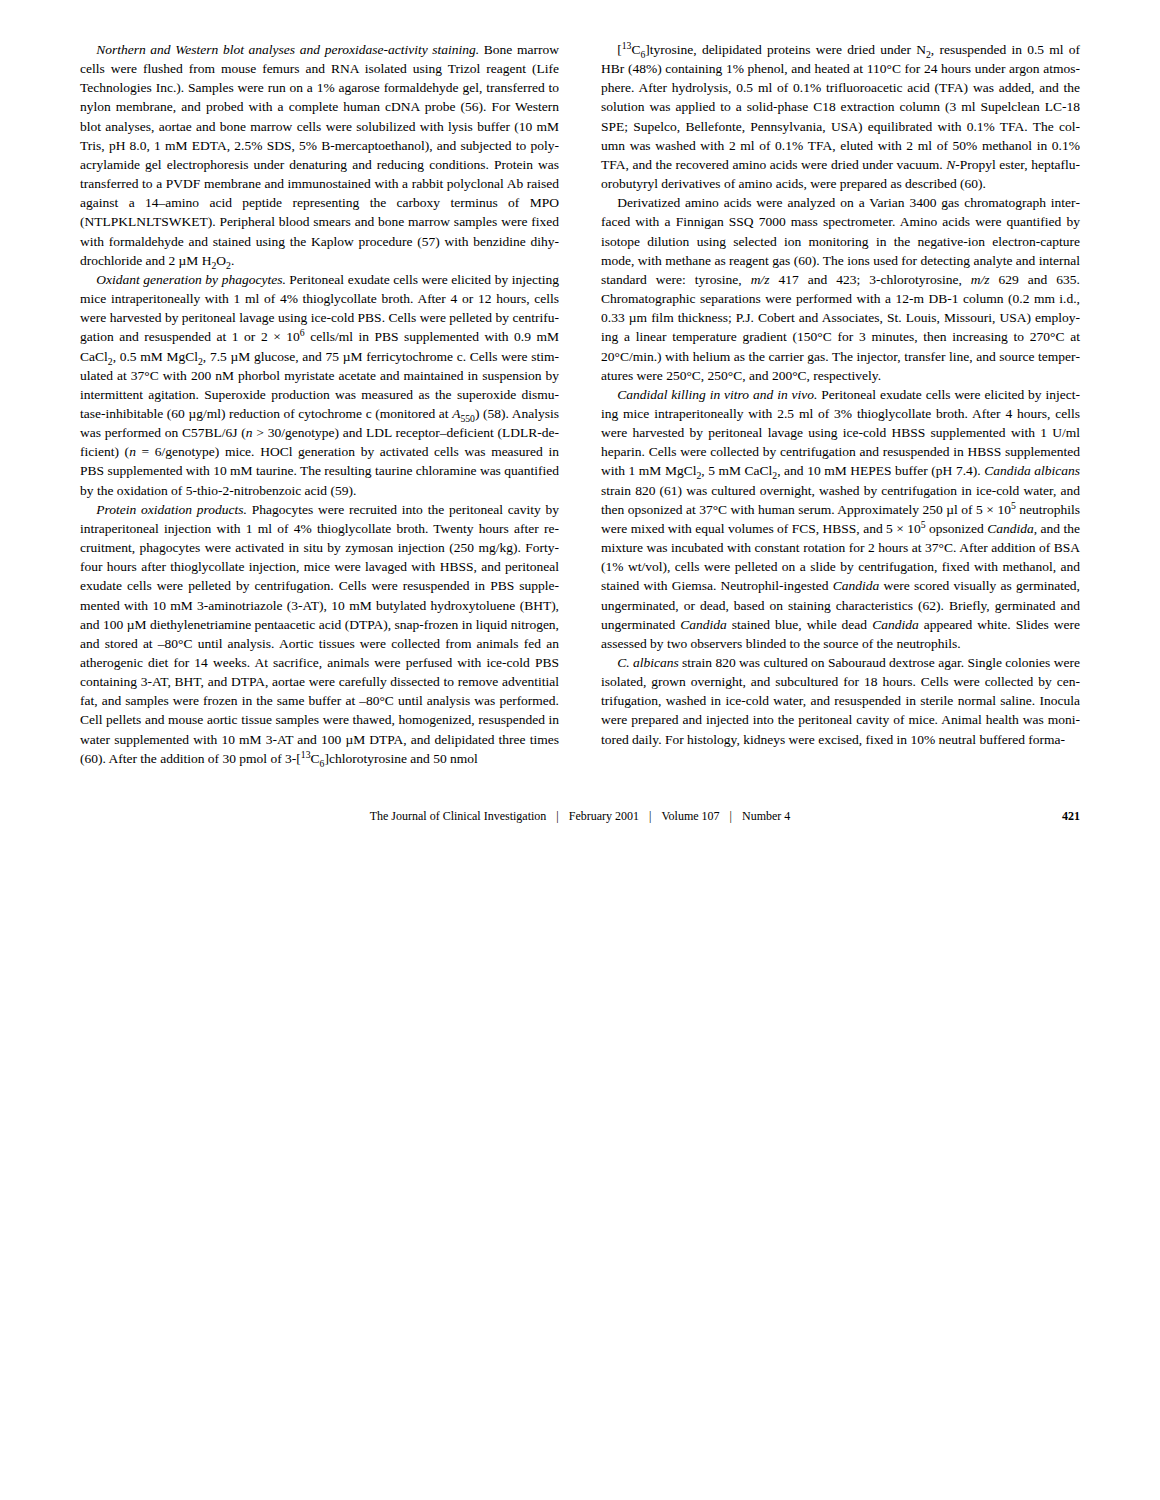Northern and Western blot analyses and peroxidase-activity staining. Bone marrow cells were flushed from mouse femurs and RNA isolated using Trizol reagent (Life Technologies Inc.). Samples were run on a 1% agarose formaldehyde gel, transferred to nylon membrane, and probed with a complete human cDNA probe (56). For Western blot analyses, aortae and bone marrow cells were solubilized with lysis buffer (10 mM Tris, pH 8.0, 1 mM EDTA, 2.5% SDS, 5% B-mercaptoethanol), and subjected to polyacrylamide gel electrophoresis under denaturing and reducing conditions. Protein was transferred to a PVDF membrane and immunostained with a rabbit polyclonal Ab raised against a 14–amino acid peptide representing the carboxy terminus of MPO (NTLPKLNLTSWKET). Peripheral blood smears and bone marrow samples were fixed with formaldehyde and stained using the Kaplow procedure (57) with benzidine dihydrochloride and 2 µM H2O2.
Oxidant generation by phagocytes. Peritoneal exudate cells were elicited by injecting mice intraperitoneally with 1 ml of 4% thioglycollate broth. After 4 or 12 hours, cells were harvested by peritoneal lavage using ice-cold PBS. Cells were pelleted by centrifugation and resuspended at 1 or 2 × 106 cells/ml in PBS supplemented with 0.9 mM CaCl2, 0.5 mM MgCl2, 7.5 µM glucose, and 75 µM ferricytochrome c. Cells were stimulated at 37°C with 200 nM phorbol myristate acetate and maintained in suspension by intermittent agitation. Superoxide production was measured as the superoxide dismutase-inhibitable (60 µg/ml) reduction of cytochrome c (monitored at A550) (58). Analysis was performed on C57BL/6J (n > 30/genotype) and LDL receptor–deficient (LDLR-deficient) (n = 6/genotype) mice. HOCl generation by activated cells was measured in PBS supplemented with 10 mM taurine. The resulting taurine chloramine was quantified by the oxidation of 5-thio-2-nitrobenzoic acid (59).
Protein oxidation products. Phagocytes were recruited into the peritoneal cavity by intraperitoneal injection with 1 ml of 4% thioglycollate broth. Twenty hours after recruitment, phagocytes were activated in situ by zymosan injection (250 mg/kg). Forty-four hours after thioglycollate injection, mice were lavaged with HBSS, and peritoneal exudate cells were pelleted by centrifugation. Cells were resuspended in PBS supplemented with 10 mM 3-aminotriazole (3-AT), 10 mM butylated hydroxytoluene (BHT), and 100 µM diethylenetriamine pentaacetic acid (DTPA), snap-frozen in liquid nitrogen, and stored at –80°C until analysis. Aortic tissues were collected from animals fed an atherogenic diet for 14 weeks. At sacrifice, animals were perfused with ice-cold PBS containing 3-AT, BHT, and DTPA, aortae were carefully dissected to remove adventitial fat, and samples were frozen in the same buffer at –80°C until analysis was performed. Cell pellets and mouse aortic tissue samples were thawed, homogenized, resuspended in water supplemented with 10 mM 3-AT and 100 µM DTPA, and delipidated three times (60). After the addition of 30 pmol of 3-[13C6]chlorotyrosine and 50 nmol
[13C6]tyrosine, delipidated proteins were dried under N2, resuspended in 0.5 ml of HBr (48%) containing 1% phenol, and heated at 110°C for 24 hours under argon atmosphere. After hydrolysis, 0.5 ml of 0.1% trifluoroacetic acid (TFA) was added, and the solution was applied to a solid-phase C18 extraction column (3 ml Supelclean LC-18 SPE; Supelco, Bellefonte, Pennsylvania, USA) equilibrated with 0.1% TFA. The column was washed with 2 ml of 0.1% TFA, eluted with 2 ml of 50% methanol in 0.1% TFA, and the recovered amino acids were dried under vacuum. N-Propyl ester, heptafluorobutyryl derivatives of amino acids, were prepared as described (60).
Derivatized amino acids were analyzed on a Varian 3400 gas chromatograph interfaced with a Finnigan SSQ 7000 mass spectrometer. Amino acids were quantified by isotope dilution using selected ion monitoring in the negative-ion electron-capture mode, with methane as reagent gas (60). The ions used for detecting analyte and internal standard were: tyrosine, m/z 417 and 423; 3-chlorotyrosine, m/z 629 and 635. Chromatographic separations were performed with a 12-m DB-1 column (0.2 mm i.d., 0.33 µm film thickness; P.J. Cobert and Associates, St. Louis, Missouri, USA) employing a linear temperature gradient (150°C for 3 minutes, then increasing to 270°C at 20°C/min.) with helium as the carrier gas. The injector, transfer line, and source temperatures were 250°C, 250°C, and 200°C, respectively.
Candidal killing in vitro and in vivo. Peritoneal exudate cells were elicited by injecting mice intraperitoneally with 2.5 ml of 3% thioglycollate broth. After 4 hours, cells were harvested by peritoneal lavage using ice-cold HBSS supplemented with 1 U/ml heparin. Cells were collected by centrifugation and resuspended in HBSS supplemented with 1 mM MgCl2, 5 mM CaCl2, and 10 mM HEPES buffer (pH 7.4). Candida albicans strain 820 (61) was cultured overnight, washed by centrifugation in ice-cold water, and then opsonized at 37°C with human serum. Approximately 250 µl of 5 × 105 neutrophils were mixed with equal volumes of FCS, HBSS, and 5 × 105 opsonized Candida, and the mixture was incubated with constant rotation for 2 hours at 37°C. After addition of BSA (1% wt/vol), cells were pelleted on a slide by centrifugation, fixed with methanol, and stained with Giemsa. Neutrophil-ingested Candida were scored visually as germinated, ungerminated, or dead, based on staining characteristics (62). Briefly, germinated and ungerminated Candida stained blue, while dead Candida appeared white. Slides were assessed by two observers blinded to the source of the neutrophils.
C. albicans strain 820 was cultured on Sabouraud dextrose agar. Single colonies were isolated, grown overnight, and subcultured for 18 hours. Cells were collected by centrifugation, washed in ice-cold water, and resuspended in sterile normal saline. Inocula were prepared and injected into the peritoneal cavity of mice. Animal health was monitored daily. For histology, kidneys were excised, fixed in 10% neutral buffered forma-
The Journal of Clinical Investigation | February 2001 | Volume 107 | Number 4 421